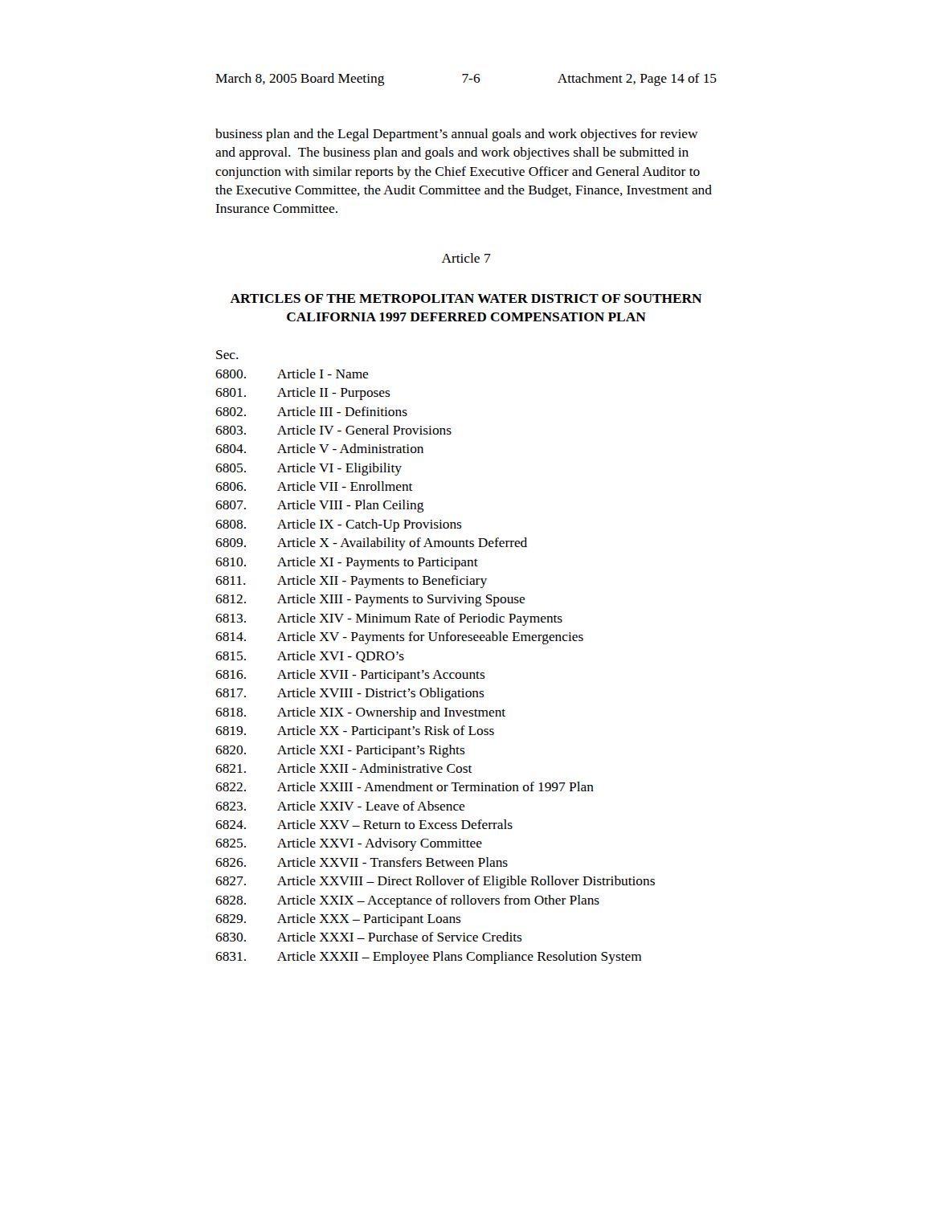March 8, 2005 Board Meeting 7-6 Attachment 2, Page 14 of 15
business plan and the Legal Department’s annual goals and work objectives for review and approval. The business plan and goals and work objectives shall be submitted in conjunction with similar reports by the Chief Executive Officer and General Auditor to the Executive Committee, the Audit Committee and the Budget, Finance, Investment and Insurance Committee.
Article 7
ARTICLES OF THE METROPOLITAN WATER DISTRICT OF SOUTHERN
CALIFORNIA 1997 DEFERRED COMPENSATION PLAN
Sec.
| 6800. | Article I - Name |
| 6801. | Article II - Purposes |
| 6802. | Article III - Definitions |
| 6803. | Article IV - General Provisions |
| 6804. | Article V - Administration |
| 6805. | Article VI - Eligibility |
| 6806. | Article VII - Enrollment |
| 6807. | Article VIII - Plan Ceiling |
| 6808. | Article IX - Catch-Up Provisions |
| 6809. | Article X - Availability of Amounts Deferred |
| 6810. | Article XI - Payments to Participant |
| 6811. | Article XII - Payments to Beneficiary |
| 6812. | Article XIII - Payments to Surviving Spouse |
| 6813. | Article XIV - Minimum Rate of Periodic Payments |
| 6814. | Article XV - Payments for Unforeseeable Emergencies |
| 6815. | Article XVI - QDRO’s |
| 6816. | Article XVII - Participant’s Accounts |
| 6817. | Article XVIII - District’s Obligations |
| 6818. | Article XIX - Ownership and Investment |
| 6819. | Article XX - Participant’s Risk of Loss |
| 6820. | Article XXI - Participant’s Rights |
| 6821. | Article XXII - Administrative Cost |
| 6822. | Article XXIII - Amendment or Termination of 1997 Plan |
| 6823. | Article XXIV - Leave of Absence |
| 6824. | Article XXV – Return to Excess Deferrals |
| 6825. | Article XXVI - Advisory Committee |
| 6826. | Article XXVII - Transfers Between Plans |
| 6827. | Article XXVIII – Direct Rollover of Eligible Rollover Distributions |
| 6828. | Article XXIX – Acceptance of rollovers from Other Plans |
| 6829. | Article XXX – Participant Loans |
| 6830. | Article XXXI – Purchase of Service Credits |
| 6831. | Article XXXII – Employee Plans Compliance Resolution System |